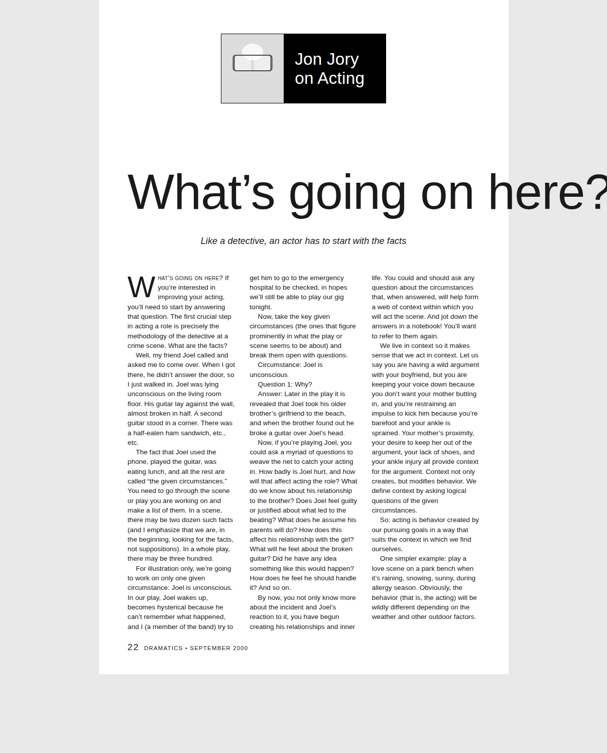Jon Jory
on Acting
What’s going on here?
Like a detective, an actor has to start with the facts
What’s going on here? If you’re interested in improving your acting, you’ll need to start by answering that question. The first crucial step in acting a role is precisely the methodology of the detective at a crime scene. What are the facts?
Well, my friend Joel called and asked me to come over. When I got there, he didn’t answer the door, so I just walked in. Joel was lying unconscious on the living room floor. His guitar lay against the wall, almost broken in half. A second guitar stood in a corner. There was a half-eaten ham sandwich, etc., etc.
The fact that Joel used the phone, played the guitar, was eating lunch, and all the rest are called “the given circumstances.” You need to go through the scene or play you are working on and make a list of them. In a scene, there may be two dozen such facts (and I emphasize that we are, in the beginning, looking for the facts, not suppositions). In a whole play, there may be three hundred.
For illustration only, we’re going to work on only one given circumstance: Joel is unconscious. In our play, Joel wakes up, becomes hysterical because he can’t remember what happened, and I (a member of the band) try to get him to go to the emergency hospital to be checked, in hopes we’ll still be able to play our gig tonight.
Now, take the key given circumstances (the ones that figure prominently in what the play or scene seems to be about) and break them open with questions.
Circumstance: Joel is unconscious
Question 1: Why?
Answer: Later in the play it is revealed that Joel took his older brother’s girlfriend to the beach, and when the brother found out he broke a guitar over Joel’s head.
Now, if you’re playing Joel, you could ask a myriad of questions to weave the net to catch your acting in. How badly is Joel hurt, and how will that affect acting the role? What do we know about his relationship to the brother? Does Joel feel guilty or justified about what led to the beating? What does he assume his parents will do? How does this affect his relationship with the girl? What will he feel about the broken guitar? Did he have any idea something like this would happen? How does he feel he should handle it? And so on.
By now, you not only know more about the incident and Joel’s reaction to it, you have begun creating his relationships and inner life. You could and should ask any question about the circumstances that, when answered, will help form a web of context within which you will act the scene. And jot down the answers in a notebook! You’ll want to refer to them again.
We live in context so it makes sense that we act in context. Let us say you are having a wild argument with your boyfriend, but you are keeping your voice down because you don’t want your mother butting in, and you’re restraining an impulse to kick him because you’re barefoot and your ankle is sprained. Your mother’s proximity, your desire to keep her out of the argument, your lack of shoes, and your ankle injury all provide context for the argument. Context not only creates, but modifies behavior. We define context by asking logical questions of the given circumstances.
So: acting is behavior created by our pursuing goals in a way that suits the context in which we find ourselves.
One simpler example: play a love scene on a park bench when it’s raining, snowing, sunny, during allergy season. Obviously, the behavior (that is, the acting) will be wildly different depending on the weather and other outdoor factors.
22 Dramatics • September 2000